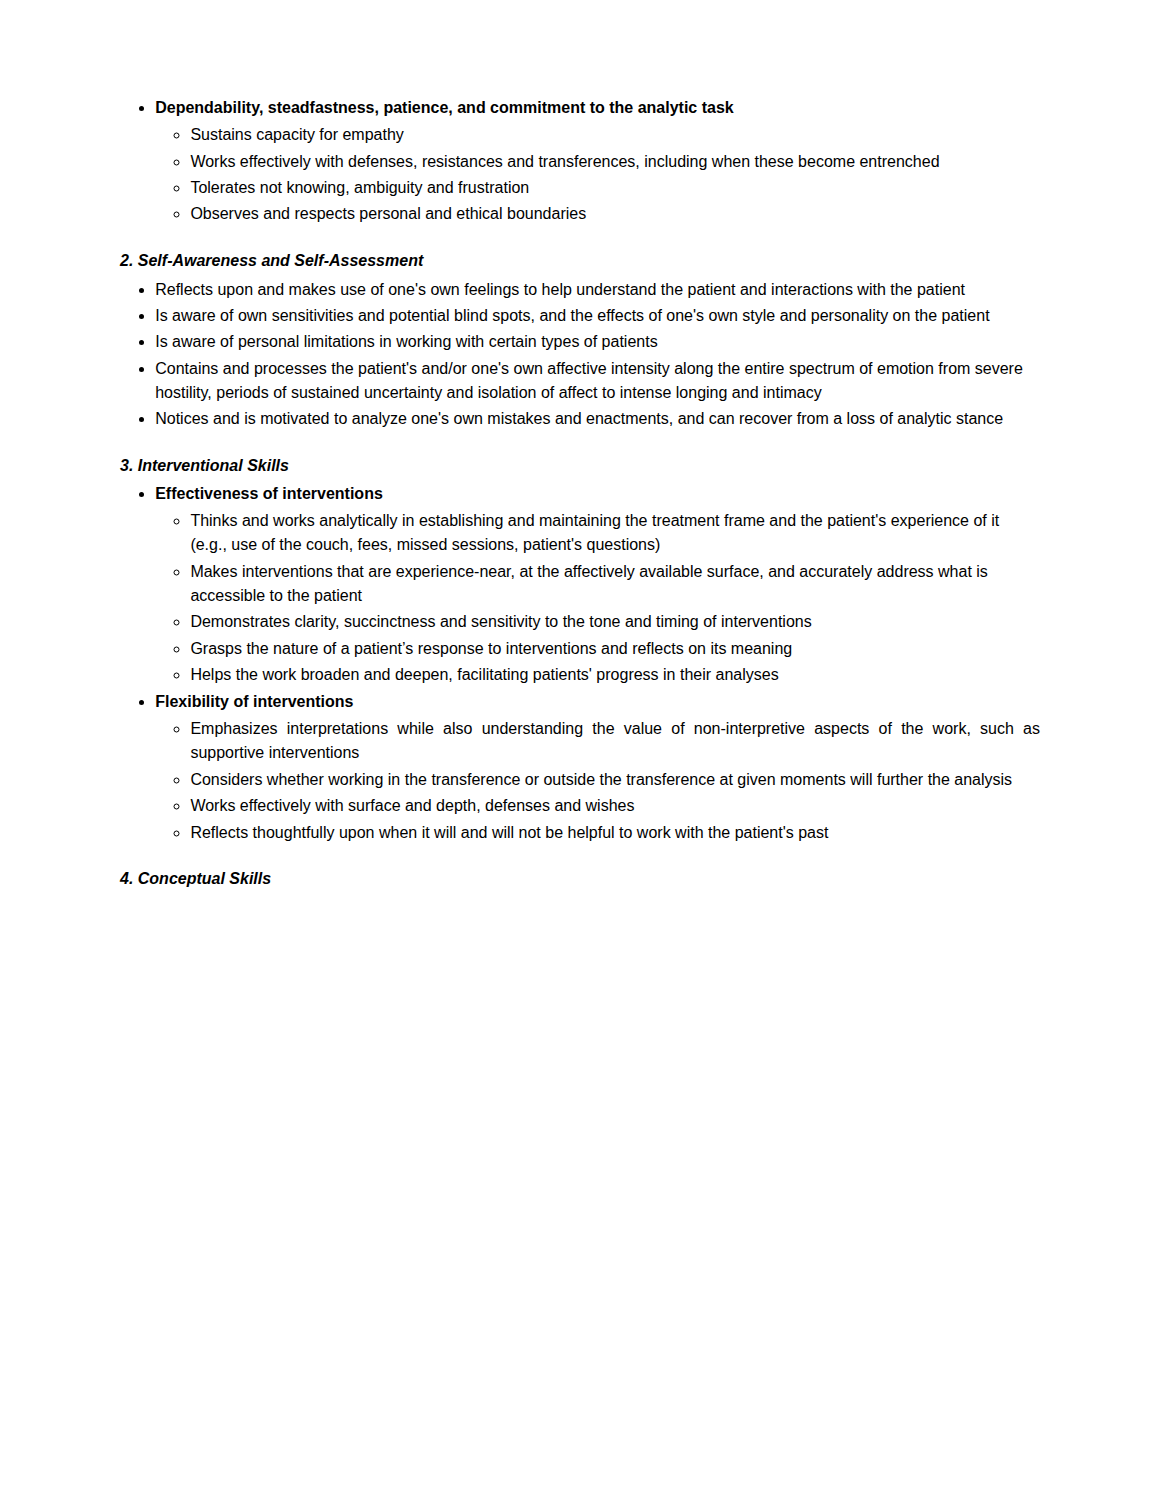Dependability, steadfastness, patience, and commitment to the analytic task
Sustains capacity for empathy
Works effectively with defenses, resistances and transferences, including when these become entrenched
Tolerates not knowing, ambiguity and frustration
Observes and respects personal and ethical boundaries
2. Self-Awareness and Self-Assessment
Reflects upon and makes use of one's own feelings to help understand the patient and interactions with the patient
Is aware of own sensitivities and potential blind spots, and the effects of one's own style and personality on the patient
Is aware of personal limitations in working with certain types of patients
Contains and processes the patient's and/or one's own affective intensity along the entire spectrum of emotion from severe hostility, periods of sustained uncertainty and isolation of affect to intense longing and intimacy
Notices and is motivated to analyze one's own mistakes and enactments, and can recover from a loss of analytic stance
3. Interventional Skills
Effectiveness of interventions
Thinks and works analytically in establishing and maintaining the treatment frame and the patient's experience of it (e.g., use of the couch, fees, missed sessions, patient's questions)
Makes interventions that are experience-near, at the affectively available surface, and accurately address what is accessible to the patient
Demonstrates clarity, succinctness and sensitivity to the tone and timing of interventions
Grasps the nature of a patient’s response to interventions and reflects on its meaning
Helps the work broaden and deepen, facilitating patients' progress in their analyses
Flexibility of interventions
Emphasizes interpretations while also understanding the value of non-interpretive aspects of the work, such as supportive interventions
Considers whether working in the transference or outside the transference at given moments will further the analysis
Works effectively with surface and depth, defenses and wishes
Reflects thoughtfully upon when it will and will not be helpful to work with the patient's past
4. Conceptual Skills